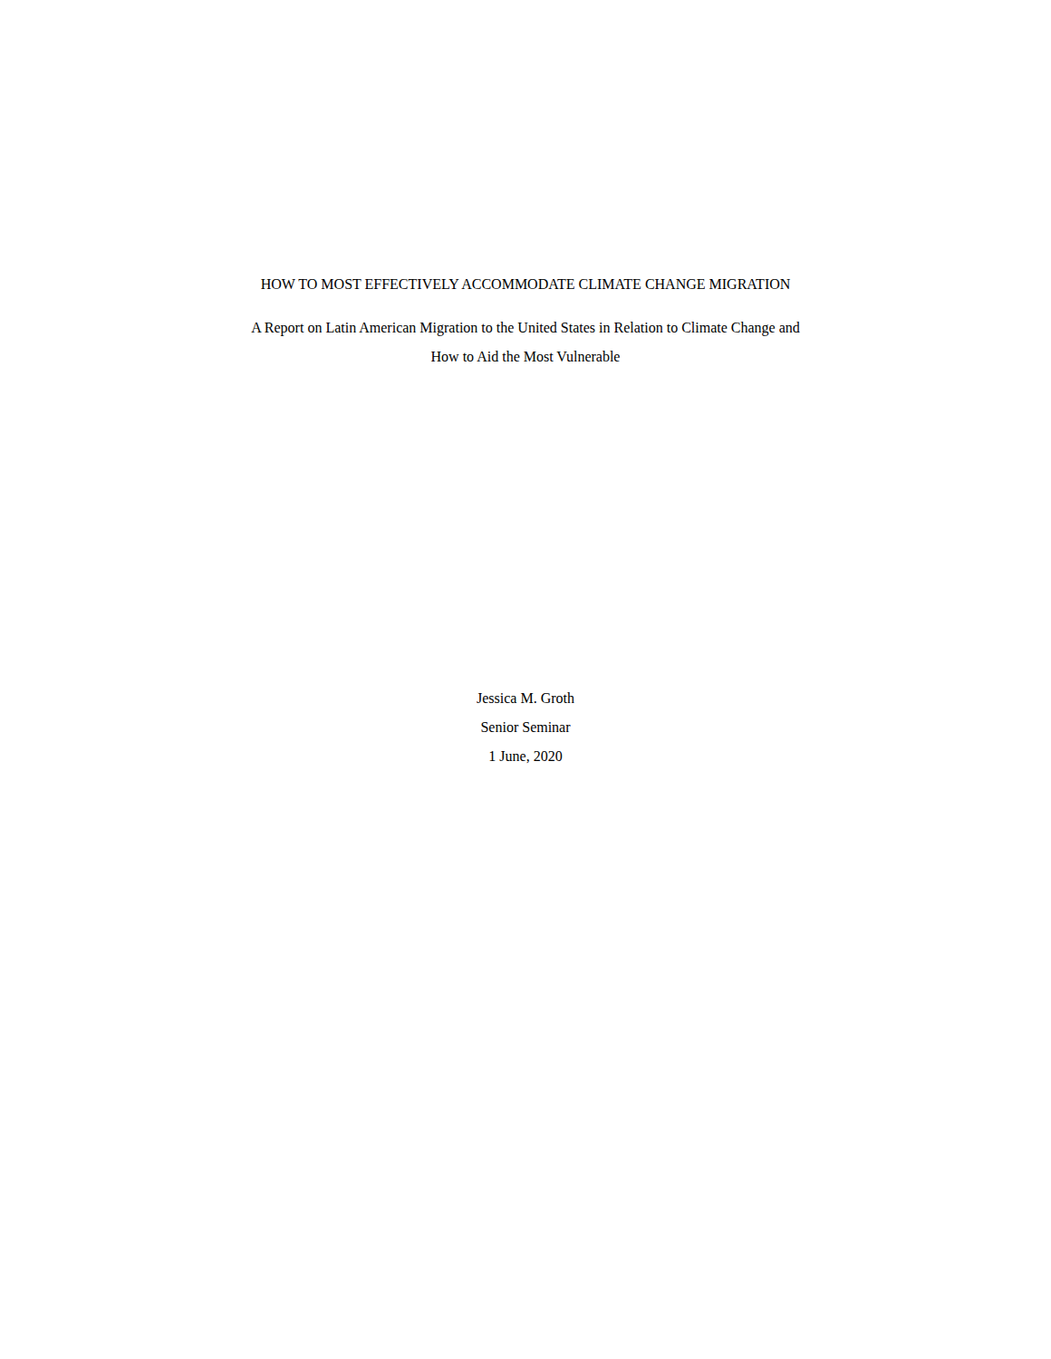How to Most Effectively Accommodate Climate Change Migration
A Report on Latin American Migration to the United States in Relation to Climate Change and How to Aid the Most Vulnerable
Jessica M. Groth
Senior Seminar
1 June, 2020